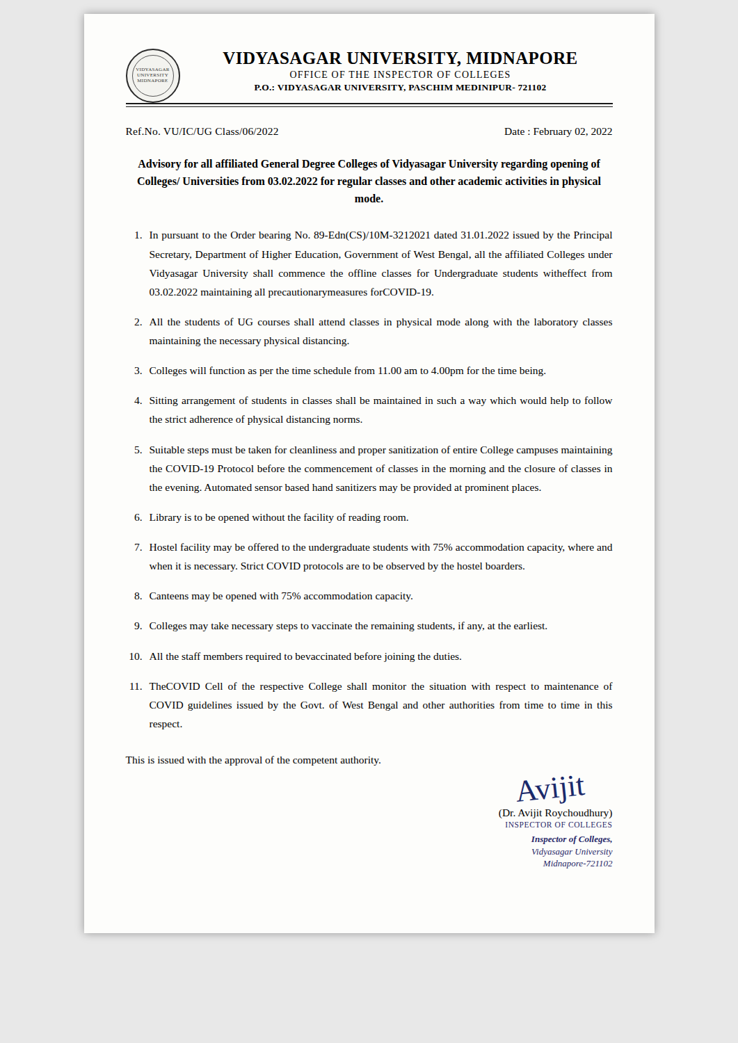VIDYASAGAR
UNIVERSITY
MIDNAPORE
VIDYASAGAR UNIVERSITY, MIDNAPORE
OFFICE OF THE INSPECTOR OF COLLEGES
P.O.: VIDYASAGAR UNIVERSITY, PASCHIM MEDINIPUR- 721102
Ref.No. VU/IC/UG Class/06/2022 Date : February 02, 2022
Advisory for all affiliated General Degree Colleges of Vidyasagar University regarding opening of Colleges/ Universities from 03.02.2022 for regular classes and other academic activities in physical mode.
In pursuant to the Order bearing No. 89-Edn(CS)/10M-3212021 dated 31.01.2022 issued by the Principal Secretary, Department of Higher Education, Government of West Bengal, all the affiliated Colleges under Vidyasagar University shall commence the offline classes for Undergraduate students witheffect from 03.02.2022 maintaining all precautionarymeasures forCOVID-19.
All the students of UG courses shall attend classes in physical mode along with the laboratory classes maintaining the necessary physical distancing.
Colleges will function as per the time schedule from 11.00 am to 4.00pm for the time being.
Sitting arrangement of students in classes shall be maintained in such a way which would help to follow the strict adherence of physical distancing norms.
Suitable steps must be taken for cleanliness and proper sanitization of entire College campuses maintaining the COVID-19 Protocol before the commencement of classes in the morning and the closure of classes in the evening. Automated sensor based hand sanitizers may be provided at prominent places.
Library is to be opened without the facility of reading room.
Hostel facility may be offered to the undergraduate students with 75% accommodation capacity, where and when it is necessary. Strict COVID protocols are to be observed by the hostel boarders.
Canteens may be opened with 75% accommodation capacity.
Colleges may take necessary steps to vaccinate the remaining students, if any, at the earliest.
All the staff members required to bevaccinated before joining the duties.
TheCOVID Cell of the respective College shall monitor the situation with respect to maintenance of COVID guidelines issued by the Govt. of West Bengal and other authorities from time to time in this respect.
This is issued with the approval of the competent authority.
Avijit
(Dr. Avijit Roychoudhury)
INSPECTOR OF COLLEGES
Inspector of Colleges,
Vidyasagar University
Midnapore-721102